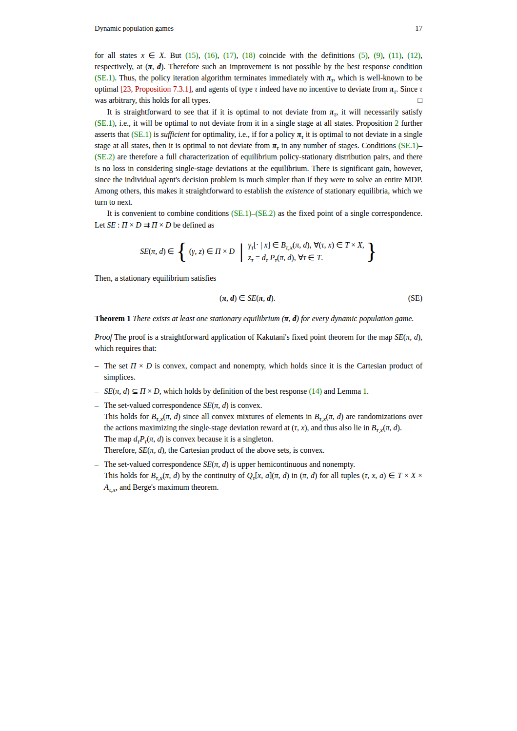Dynamic population games 17
for all states x ∈ X. But (15), (16), (17), (18) coincide with the definitions (5), (9), (11), (12), respectively, at (π, d). Therefore such an improvement is not possible by the best response condition (SE.1). Thus, the policy iteration algorithm terminates immediately with πτ, which is well-known to be optimal [23, Proposition 7.3.1], and agents of type τ indeed have no incentive to deviate from πτ. Since τ was arbitrary, this holds for all types. □
It is straightforward to see that if it is optimal to not deviate from πτ, it will necessarily satisfy (SE.1), i.e., it will be optimal to not deviate from it in a single stage at all states. Proposition 2 further asserts that (SE.1) is sufficient for optimality, i.e., if for a policy πτ it is optimal to not deviate in a single stage at all states, then it is optimal to not deviate from πτ in any number of stages. Conditions (SE.1)–(SE.2) are therefore a full characterization of equilibrium policy-stationary distribution pairs, and there is no loss in considering single-stage deviations at the equilibrium. There is significant gain, however, since the individual agent's decision problem is much simpler than if they were to solve an entire MDP. Among others, this makes it straightforward to establish the existence of stationary equilibria, which we turn to next.
It is convenient to combine conditions (SE.1)–(SE.2) as the fixed point of a single correspondence. Let SE : Π × D ⇉ Π × D be defined as
SE(π, d) ∈ { (γ, z) ∈ Π × D | γτ[· | x] ∈ Bτ,x(π, d), ∀(τ, x) ∈ T × X,
zτ = dτ Pτ(π, d), ∀τ ∈ T. }
Then, a stationary equilibrium satisfies
(π, d) ∈ SE(π, d). (SE)
Theorem 1 There exists at least one stationary equilibrium (π, d) for every dynamic population game.
Proof The proof is a straightforward application of Kakutani's fixed point theorem for the map SE(π, d), which requires that:
The set Π × D is convex, compact and nonempty, which holds since it is the Cartesian product of simplices.
SE(π, d) ⊆ Π × D, which holds by definition of the best response (14) and Lemma 1.
The set-valued correspondence SE(π, d) is convex.
This holds for Bτ,x(π, d) since all convex mixtures of elements in Bτ,x(π, d) are randomizations over the actions maximizing the single-stage deviation reward at (τ, x), and thus also lie in Bτ,x(π, d).
The map dτPτ(π, d) is convex because it is a singleton.
Therefore, SE(π, d), the Cartesian product of the above sets, is convex.
The set-valued correspondence SE(π, d) is upper hemicontinuous and nonempty.
This holds for Bτ,x(π, d) by the continuity of Qτ[x, a](π, d) in (π, d) for all tuples (τ, x, a) ∈ T × X × Aτ,x, and Berge's maximum theorem.